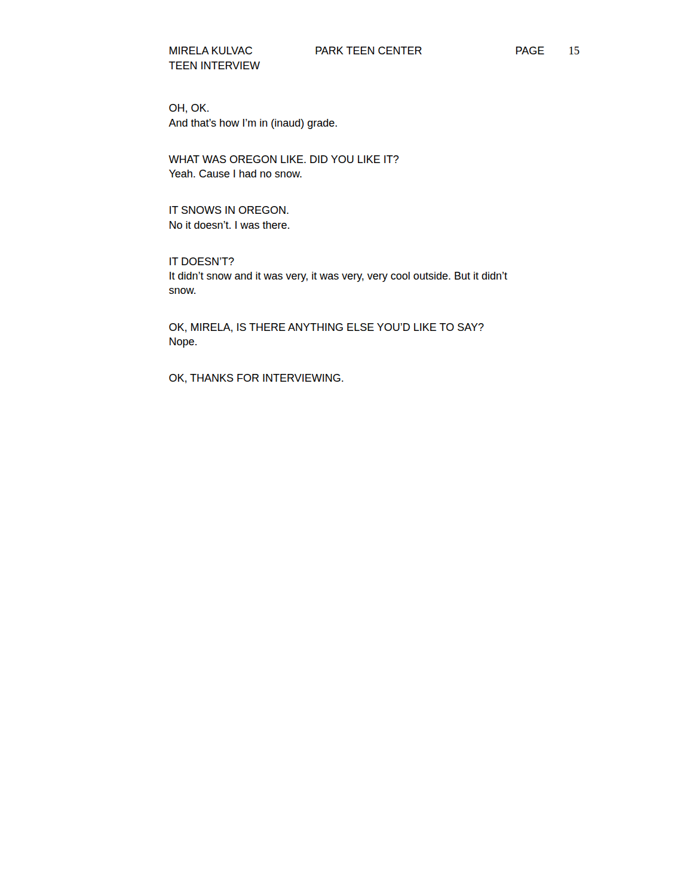MIRELA KULVAC PARK TEEN CENTER PAGE 15
TEEN INTERVIEW
OH, OK.
And that’s how I’m in (inaud) grade.
WHAT WAS OREGON LIKE. DID YOU LIKE IT?
Yeah. Cause I had no snow.
IT SNOWS IN OREGON.
No it doesn’t. I was there.
IT DOESN’T?
It didn’t snow and it was very, it was very, very cool outside. But it didn’t snow.
OK, MIRELA, IS THERE ANYTHING ELSE YOU’D LIKE TO SAY?
Nope.
OK, THANKS FOR INTERVIEWING.